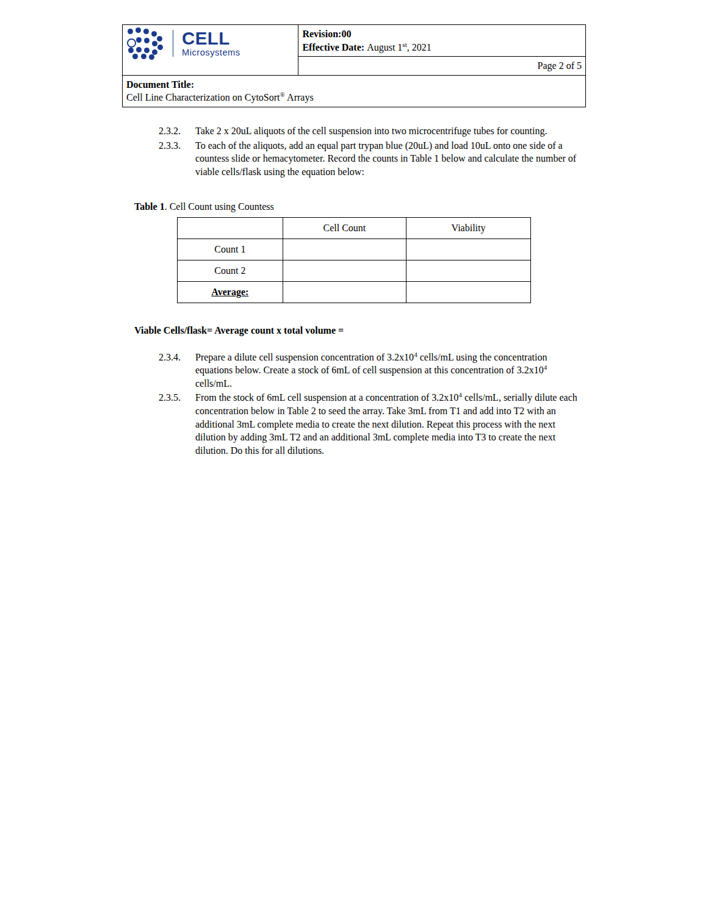| CELL Microsystems | Revision: 00 Effective Date: August 1 st , 2021 |
| Page 2 of 5 |
| Document Title: Cell Line Characterization on CytoSort ® Arrays |
2.3.2.
Take 2 x 20uL aliquots of the cell suspension into two microcentrifuge tubes for counting.
2.3.3.
To each of the aliquots, add an equal part trypan blue (20uL) and load 10uL onto one side of a countess slide or hemacytometer. Record the counts in Table 1 below and calculate the number of viable cells/flask using the equation below:
Table 1. Cell Count using Countess
| | Cell Count | Viability |
| Count 1 | | |
| Count 2 | | |
| Average: | | |
Viable Cells/flask= Average count x total volume =
2.3.4.
Prepare a dilute cell suspension concentration of 3.2x104 cells/mL using the concentration equations below. Create a stock of 6mL of cell suspension at this concentration of 3.2x104 cells/mL.
2.3.5.
From the stock of 6mL cell suspension at a concentration of 3.2x104 cells/mL, serially dilute each concentration below in Table 2 to seed the array. Take 3mL from T1 and add into T2 with an additional 3mL complete media to create the next dilution. Repeat this process with the next dilution by adding 3mL T2 and an additional 3mL complete media into T3 to create the next dilution. Do this for all dilutions.